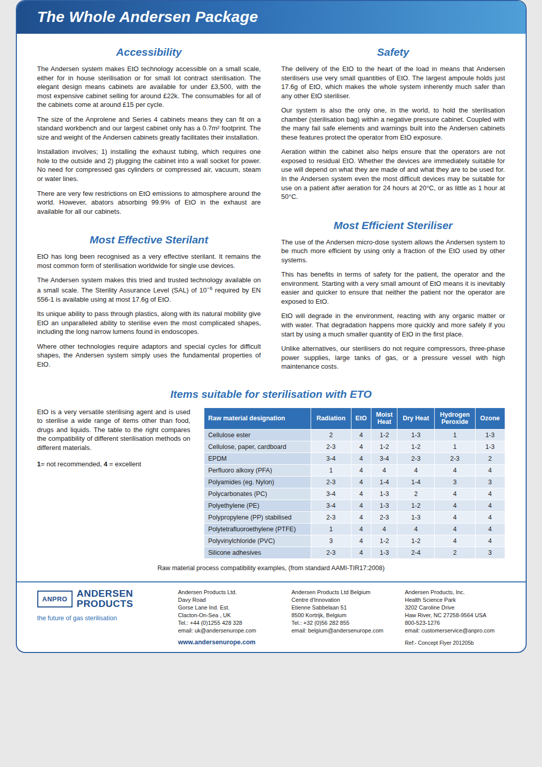The Whole Andersen Package
Accessibility
The Andersen system makes EtO technology accessible on a small scale, either for in house sterilisation or for small lot contract sterilisation. The elegant design means cabinets are available for under £3,500, with the most expensive cabinet selling for around £22k. The consumables for all of the cabinets come at around £15 per cycle.
The size of the Anprolene and Series 4 cabinets means they can fit on a standard workbench and our largest cabinet only has a 0.7m² footprint. The size and weight of the Andersen cabinets greatly facilitates their installation.
Installation involves; 1) installing the exhaust tubing, which requires one hole to the outside and 2) plugging the cabinet into a wall socket for power. No need for compressed gas cylinders or compressed air, vacuum, steam or water lines.
There are very few restrictions on EtO emissions to atmosphere around the world. However, abators absorbing 99.9% of EtO in the exhaust are available for all our cabinets.
Most Effective Sterilant
EtO has long been recognised as a very effective sterilant. It remains the most common form of sterilisation worldwide for single use devices.
The Andersen system makes this tried and trusted technology available on a small scale. The Sterility Assurance Level (SAL) of 10−6 required by EN 556-1 is available using at most 17.6g of EtO.
Its unique ability to pass through plastics, along with its natural mobility give EtO an unparalleled ability to sterilise even the most complicated shapes, including the long narrow lumens found in endoscopes.
Where other technologies require adaptors and special cycles for difficult shapes, the Andersen system simply uses the fundamental properties of EtO.
Safety
The delivery of the EtO to the heart of the load in means that Andersen sterilisers use very small quantities of EtO. The largest ampoule holds just 17.6g of EtO, which makes the whole system inherently much safer than any other EtO steriliser.
Our system is also the only one, in the world, to hold the sterilisation chamber (sterilisation bag) within a negative pressure cabinet. Coupled with the many fail safe elements and warnings built into the Andersen cabinets these features protect the operator from EtO exposure.
Aeration within the cabinet also helps ensure that the operators are not exposed to residual EtO. Whether the devices are immediately suitable for use will depend on what they are made of and what they are to be used for. In the Andersen system even the most difficult devices may be suitable for use on a patient after aeration for 24 hours at 20°C, or as little as 1 hour at 50°C.
Most Efficient Steriliser
The use of the Andersen micro-dose system allows the Andersen system to be much more efficient by using only a fraction of the EtO used by other systems.
This has benefits in terms of safety for the patient, the operator and the environment. Starting with a very small amount of EtO means it is inevitably easier and quicker to ensure that neither the patient nor the operator are exposed to EtO.
EtO will degrade in the environment, reacting with any organic matter or with water. That degradation happens more quickly and more safely if you start by using a much smaller quantity of EtO in the first place.
Unlike alternatives, our sterilisers do not require compressors, three-phase power supplies, large tanks of gas, or a pressure vessel with high maintenance costs.
Items suitable for sterilisation with ETO
EtO is a very versatile sterilising agent and is used to sterilise a wide range of items other than food, drugs and liquids. The table to the right compares the compatibility of different sterilisation methods on different materials.
1= not recommended, 4 = excellent
| Raw material designation | Radiation | EtO | Moist Heat | Dry Heat | Hydrogen Peroxide | Ozone |
| --- | --- | --- | --- | --- | --- | --- |
| Cellulose ester | 2 | 4 | 1-2 | 1-3 | 1 | 1-3 |
| Cellulose, paper, cardboard | 2-3 | 4 | 1-2 | 1-2 | 1 | 1-3 |
| EPDM | 3-4 | 4 | 3-4 | 2-3 | 2-3 | 2 |
| Perfluoro alkoxy (PFA) | 1 | 4 | 4 | 4 | 4 | 4 |
| Polyamides (eg. Nylon) | 2-3 | 4 | 1-4 | 1-4 | 3 | 3 |
| Polycarbonates (PC) | 3-4 | 4 | 1-3 | 2 | 4 | 4 |
| Polyethylene (PE) | 3-4 | 4 | 1-3 | 1-2 | 4 | 4 |
| Polypropylene (PP) stabilised | 2-3 | 4 | 2-3 | 1-3 | 4 | 4 |
| Polytetrafluoroethylene (PTFE) | 1 | 4 | 4 | 4 | 4 | 4 |
| Polyvinylchloride (PVC) | 3 | 4 | 1-2 | 1-2 | 4 | 4 |
| Silicone adhesives | 2-3 | 4 | 1-3 | 2-4 | 2 | 3 |
Raw material process compatibility examples, (from standard AAMI-TIR17:2008)
ANPRO
ANDERSEN
PRODUCTS
the future of gas sterilisation
Andersen Products Ltd.
Davy Road
Gorse Lane Ind. Est.
Clacton-On-Sea , UK
Tel.: +44 (0)1255 428 328
email: uk@andersenurope.com
www.andersenurope.com
Andersen Products Ltd Belgium
Centre d'Innovation
Etienne Sabbelaan 51
8500 Kortrijk, Belgium
Tel.: +32 (0)56 282 855
email: belgium@andersenurope.com
Andersen Products, Inc.
Health Science Park
3202 Caroline Drive
Haw River, NC 27258-9564 USA
800-523-1276
email: customerservice@anpro.com
Ref:- Concept Flyer 201205b